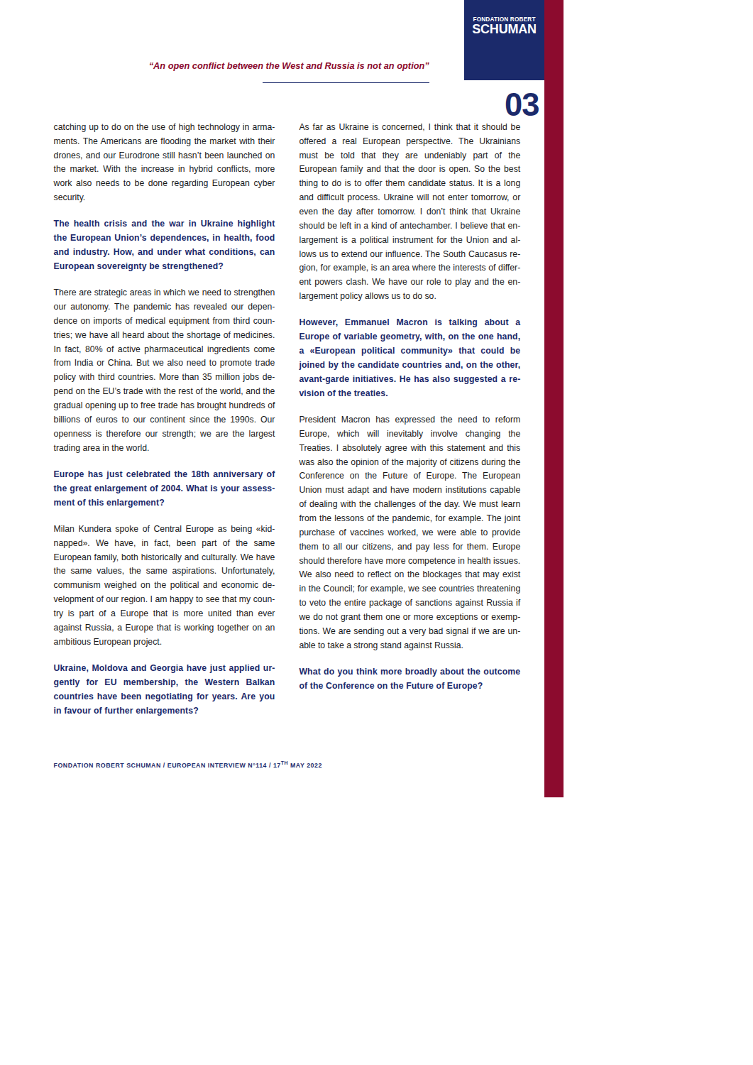Fondation Robert
Schuman
03
“An open conflict between the West and Russia is not an option”
catching up to do on the use of high technology in armaments. The Americans are flooding the market with their drones, and our Eurodrone still hasn’t been launched on the market. With the increase in hybrid conflicts, more work also needs to be done regarding European cyber security.
The health crisis and the war in Ukraine highlight the European Union’s dependences, in health, food and industry. How, and under what conditions, can European sovereignty be strengthened?
There are strategic areas in which we need to strengthen our autonomy. The pandemic has revealed our dependence on imports of medical equipment from third countries; we have all heard about the shortage of medicines. In fact, 80% of active pharmaceutical ingredients come from India or China. But we also need to promote trade policy with third countries. More than 35 million jobs depend on the EU’s trade with the rest of the world, and the gradual opening up to free trade has brought hundreds of billions of euros to our continent since the 1990s. Our openness is therefore our strength; we are the largest trading area in the world.
Europe has just celebrated the 18th anniversary of the great enlargement of 2004. What is your assessment of this enlargement?
Milan Kundera spoke of Central Europe as being «kidnapped». We have, in fact, been part of the same European family, both historically and culturally. We have the same values, the same aspirations. Unfortunately, communism weighed on the political and economic development of our region. I am happy to see that my country is part of a Europe that is more united than ever against Russia, a Europe that is working together on an ambitious European project.
Ukraine, Moldova and Georgia have just applied urgently for EU membership, the Western Balkan countries have been negotiating for years. Are you in favour of further enlargements?
As far as Ukraine is concerned, I think that it should be offered a real European perspective. The Ukrainians must be told that they are undeniably part of the European family and that the door is open. So the best thing to do is to offer them candidate status. It is a long and difficult process. Ukraine will not enter tomorrow, or even the day after tomorrow. I don’t think that Ukraine should be left in a kind of antechamber. I believe that enlargement is a political instrument for the Union and allows us to extend our influence. The South Caucasus region, for example, is an area where the interests of different powers clash. We have our role to play and the enlargement policy allows us to do so.
However, Emmanuel Macron is talking about a Europe of variable geometry, with, on the one hand, a «European political community» that could be joined by the candidate countries and, on the other, avant-garde initiatives. He has also suggested a revision of the treaties.
President Macron has expressed the need to reform Europe, which will inevitably involve changing the Treaties. I absolutely agree with this statement and this was also the opinion of the majority of citizens during the Conference on the Future of Europe. The European Union must adapt and have modern institutions capable of dealing with the challenges of the day. We must learn from the lessons of the pandemic, for example. The joint purchase of vaccines worked, we were able to provide them to all our citizens, and pay less for them. Europe should therefore have more competence in health issues. We also need to reflect on the blockages that may exist in the Council; for example, we see countries threatening to veto the entire package of sanctions against Russia if we do not grant them one or more exceptions or exemptions. We are sending out a very bad signal if we are unable to take a strong stand against Russia.
What do you think more broadly about the outcome of the Conference on the Future of Europe?
Fondation Robert Schuman / European Interview n°114 / 17th May 2022